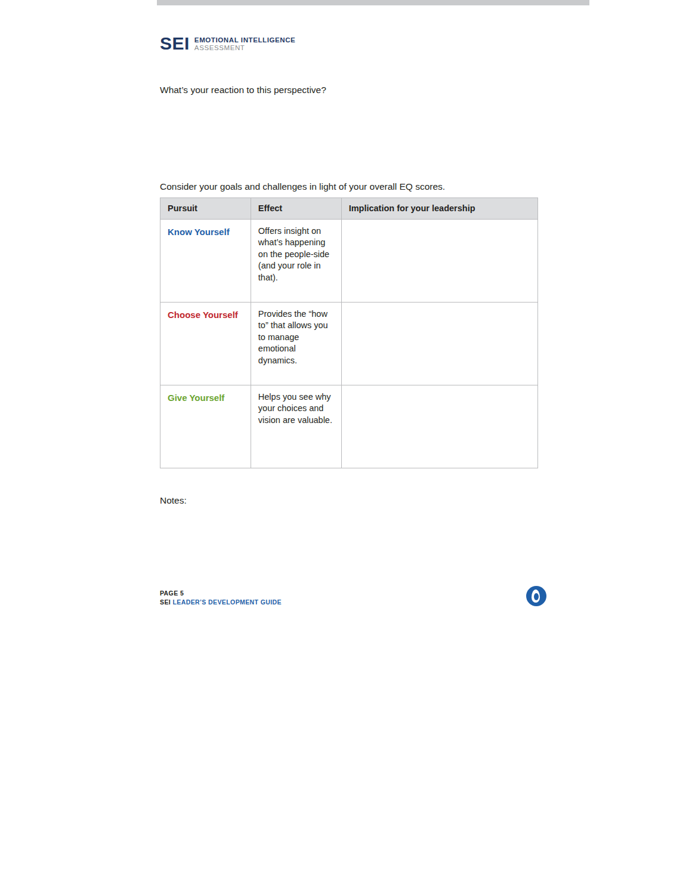SEI
EMOTIONAL INTELLIGENCE
ASSESSMENT
What’s your reaction to this perspective?
Consider your goals and challenges in light of your overall EQ scores.
| Pursuit | Effect | Implication for your leadership |
| --- | --- | --- |
| Know Yourself | Offers insight on what’s happening on the people-side (and your role in that). | |
| Choose Yourself | Provides the “how to” that allows you to manage emotional dynamics. | |
| Give Yourself | Helps you see why your choices and vision are valuable. | |
Notes:
PAGE 5
SEI LEADER’S DEVELOPMENT GUIDE